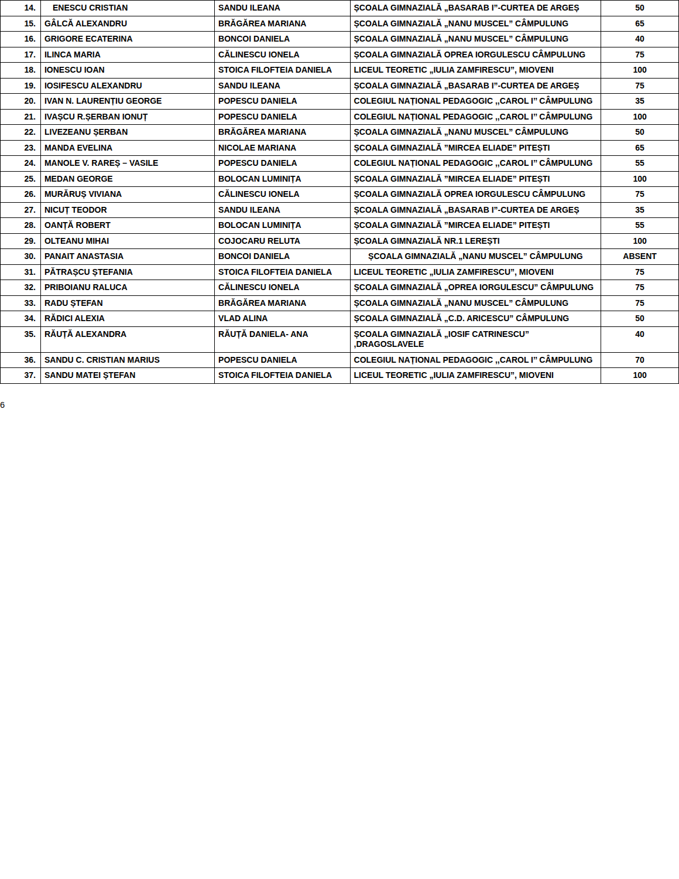| 14. | ENESCU CRISTIAN | SANDU ILEANA | ȘCOALA GIMNAZIALĂ „BASARAB I”-CURTEA DE ARGEȘ | 50 |
| 15. | GÂLCĂ ALEXANDRU | BRĂGĂREA MARIANA | ȘCOALA GIMNAZIALĂ „NANU MUSCEL” CÂMPULUNG | 65 |
| 16. | GRIGORE ECATERINA | BONCOI DANIELA | ȘCOALA GIMNAZIALĂ „NANU MUSCEL” CÂMPULUNG | 40 |
| 17. | ILINCA MARIA | CĂLINESCU IONELA | ȘCOALA GIMNAZIALĂ OPREA IORGULESCU CÂMPULUNG | 75 |
| 18. | IONESCU IOAN | STOICA FILOFTEIA DANIELA | LICEUL TEORETIC „IULIA ZAMFIRESCU”, MIOVENI | 100 |
| 19. | IOSIFESCU ALEXANDRU | SANDU ILEANA | ȘCOALA GIMNAZIALĂ „BASARAB I”-CURTEA DE ARGEȘ | 75 |
| 20. | IVAN N. LAURENȚIU GEORGE | POPESCU DANIELA | COLEGIUL NAȚIONAL PEDAGOGIC ,,CAROL I’’ CÂMPULUNG | 35 |
| 21. | IVAȘCU R.ȘERBAN IONUȚ | POPESCU DANIELA | COLEGIUL NAȚIONAL PEDAGOGIC ,,CAROL I’’ CÂMPULUNG | 100 |
| 22. | LIVEZEANU ȘERBAN | BRĂGĂREA MARIANA | ȘCOALA GIMNAZIALĂ „NANU MUSCEL” CÂMPULUNG | 50 |
| 23. | MANDA EVELINA | NICOLAE MARIANA | ȘCOALA GIMNAZIALĂ ”MIRCEA ELIADE” PITEȘTI | 65 |
| 24. | MANOLE V. RAREȘ – VASILE | POPESCU DANIELA | COLEGIUL NAȚIONAL PEDAGOGIC ,,CAROL I’’ CÂMPULUNG | 55 |
| 25. | MEDAN GEORGE | BOLOCAN LUMINIȚA | ȘCOALA GIMNAZIALĂ ”MIRCEA ELIADE” PITEȘTI | 100 |
| 26. | MURĂRUȘ VIVIANA | CĂLINESCU IONELA | ȘCOALA GIMNAZIALĂ OPREA IORGULESCU CÂMPULUNG | 75 |
| 27. | NICUȚ TEODOR | SANDU ILEANA | ȘCOALA GIMNAZIALĂ „BASARAB I”-CURTEA DE ARGEȘ | 35 |
| 28. | OANȚĂ ROBERT | BOLOCAN LUMINIȚA | ȘCOALA GIMNAZIALĂ ”MIRCEA ELIADE” PITEȘTI | 55 |
| 29. | OLTEANU MIHAI | COJOCARU RELUTA | ȘCOALA GIMNAZIALĂ NR.1 LEREȘTI | 100 |
| 30. | PANAIT ANASTASIA | BONCOI DANIELA | ȘCOALA GIMNAZIALĂ „NANU MUSCEL” CÂMPULUNG | ABSENT |
| 31. | PĂTRAȘCU ȘTEFANIA | STOICA FILOFTEIA DANIELA | LICEUL TEORETIC „IULIA ZAMFIRESCU”, MIOVENI | 75 |
| 32. | PRIBOIANU RALUCA | CĂLINESCU IONELA | ȘCOALA GIMNAZIALĂ „OPREA IORGULESCU” CÂMPULUNG | 75 |
| 33. | RADU ȘTEFAN | BRĂGĂREA MARIANA | ȘCOALA GIMNAZIALĂ „NANU MUSCEL” CÂMPULUNG | 75 |
| 34. | RĂDICI ALEXIA | VLAD ALINA | ȘCOALA GIMNAZIALĂ „C.D. ARICESCU” CÂMPULUNG | 50 |
| 35. | RĂUȚĂ ALEXANDRA | RĂUȚĂ DANIELA- ANA | ȘCOALA GIMNAZIALĂ „IOSIF CATRINESCU” ,DRAGOSLAVELE | 40 |
| 36. | SANDU C. CRISTIAN MARIUS | POPESCU DANIELA | COLEGIUL NAȚIONAL PEDAGOGIC ,,CAROL I’’ CÂMPULUNG | 70 |
| 37. | SANDU MATEI ȘTEFAN | STOICA FILOFTEIA DANIELA | LICEUL TEORETIC „IULIA ZAMFIRESCU”, MIOVENI | 100 |
6